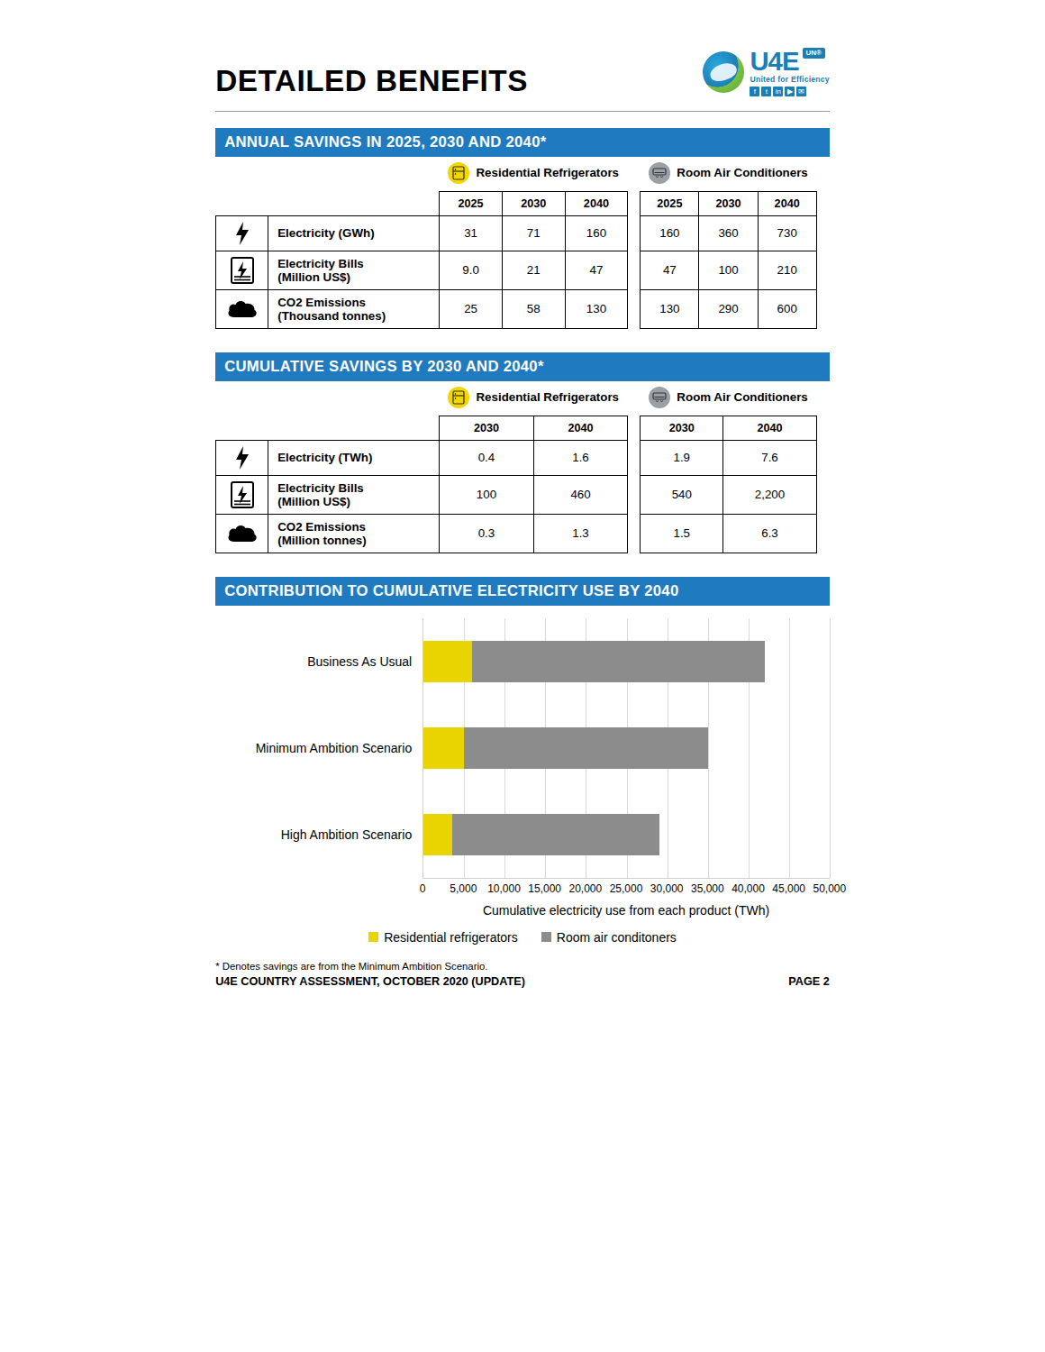DETAILED BENEFITS
U4E UN®
United for Efficiency
ftin▶✉
ANNUAL SAVINGS IN 2025, 2030 AND 2040*
| | | Residential Refrigerators | | Room Air Conditioners | |
| | | 2025 | 2030 | 2040 | | 2025 | 2030 | 2040 | |
| | Electricity (GWh) | 31 | 71 | 160 | | 160 | 360 | 730 | |
| | Electricity Bills (Million US$) | 9.0 | 21 | 47 | | 47 | 100 | 210 | |
| | CO2 Emissions (Thousand tonnes) | 25 | 58 | 130 | | 130 | 290 | 600 | |
CUMULATIVE SAVINGS BY 2030 AND 2040*
| | | Residential Refrigerators | | Room Air Conditioners | |
| | | 2030 | 2040 | | 2030 | 2040 | |
| | Electricity (TWh) | 0.4 | 1.6 | | 1.9 | 7.6 | |
| | Electricity Bills (Million US$) | 100 | 460 | | 540 | 2,200 | |
| | CO2 Emissions (Million tonnes) | 0.3 | 1.3 | | 1.5 | 6.3 | |
CONTRIBUTION TO CUMULATIVE ELECTRICITY USE BY 2040
Business As Usual
Minimum Ambition Scenario
High Ambition Scenario
0 5,000 10,000 15,000 20,000 25,000 30,000 35,000 40,000 45,000 50,000
Cumulative electricity use from each product (TWh)
Residential refrigerators Room air conditoners
* Denotes savings are from the Minimum Ambition Scenario.
U4E COUNTRY ASSESSMENT, OCTOBER 2020 (UPDATE) PAGE 2